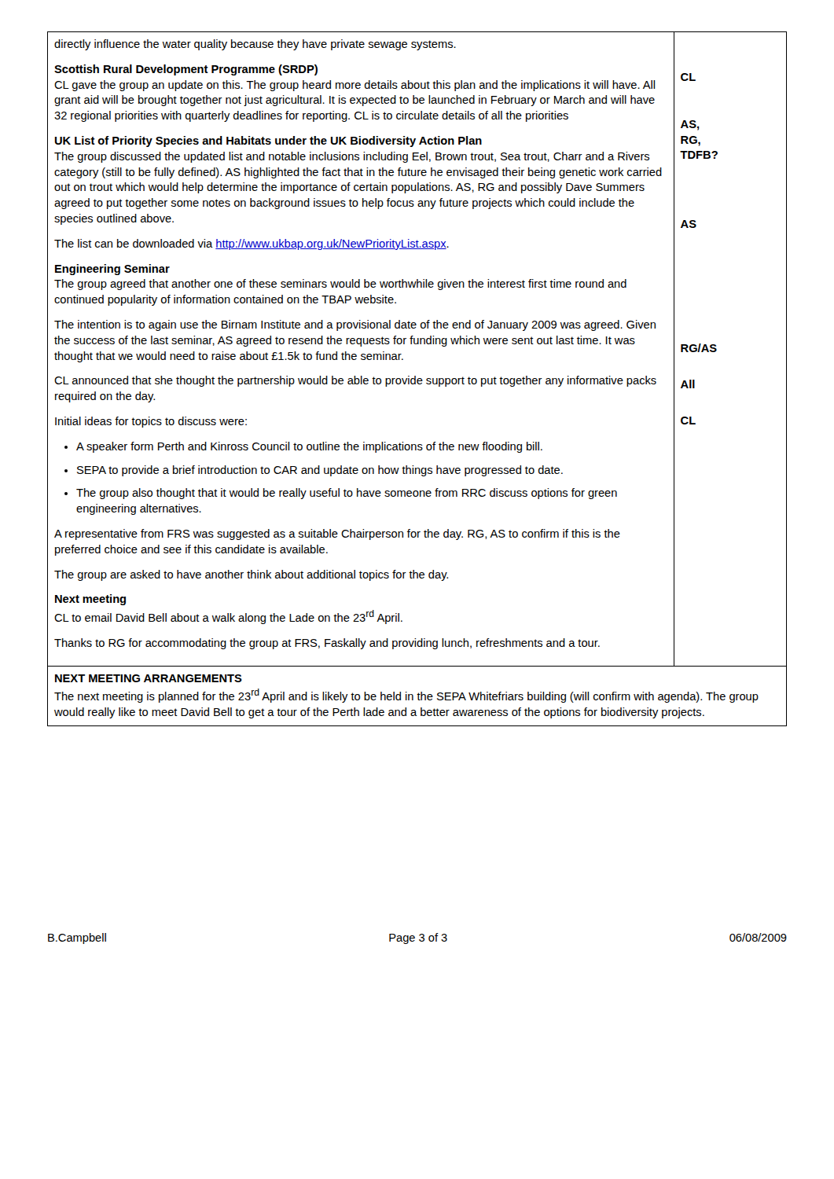| directly influence the water quality because they have private sewage systems. Scottish Rural Development Programme (SRDP) CL gave the group an update on this. The group heard more details about this plan and the implications it will have. All grant aid will be brought together not just agricultural. It is expected to be launched in February or March and will have 32 regional priorities with quarterly deadlines for reporting. CL is to circulate details of all the priorities UK List of Priority Species and Habitats under the UK Biodiversity Action Plan The group discussed the updated list and notable inclusions including Eel, Brown trout, Sea trout, Charr and a Rivers category (still to be fully defined). AS highlighted the fact that in the future he envisaged their being genetic work carried out on trout which would help determine the importance of certain populations. AS, RG and possibly Dave Summers agreed to put together some notes on background issues to help focus any future projects which could include the species outlined above. The list can be downloaded via http://www.ukbap.org.uk/NewPriorityList.aspx . Engineering Seminar The group agreed that another one of these seminars would be worthwhile given the interest first time round and continued popularity of information contained on the TBAP website. The intention is to again use the Birnam Institute and a provisional date of the end of January 2009 was agreed. Given the success of the last seminar, AS agreed to resend the requests for funding which were sent out last time. It was thought that we would need to raise about £1.5k to fund the seminar. CL announced that she thought the partnership would be able to provide support to put together any informative packs required on the day. Initial ideas for topics to discuss were: A speaker form Perth and Kinross Council to outline the implications of the new flooding bill. SEPA to provide a brief introduction to CAR and update on how things have progressed to date. The group also thought that it would be really useful to have someone from RRC discuss options for green engineering alternatives. A representative from FRS was suggested as a suitable Chairperson for the day. RG, AS to confirm if this is the preferred choice and see if this candidate is available. The group are asked to have another think about additional topics for the day. Next meeting CL to email David Bell about a walk along the Lade on the 23 rd April. Thanks to RG for accommodating the group at FRS, Faskally and providing lunch, refreshments and a tour. | CL AS, RG, TDFB? AS RG/AS All CL |
NEXT MEETING ARRANGEMENTS
The next meeting is planned for the 23rd April and is likely to be held in the SEPA Whitefriars building (will confirm with agenda). The group would really like to meet David Bell to get a tour of the Perth lade and a better awareness of the options for biodiversity projects.
B.Campbell Page 3 of 3 06/08/2009